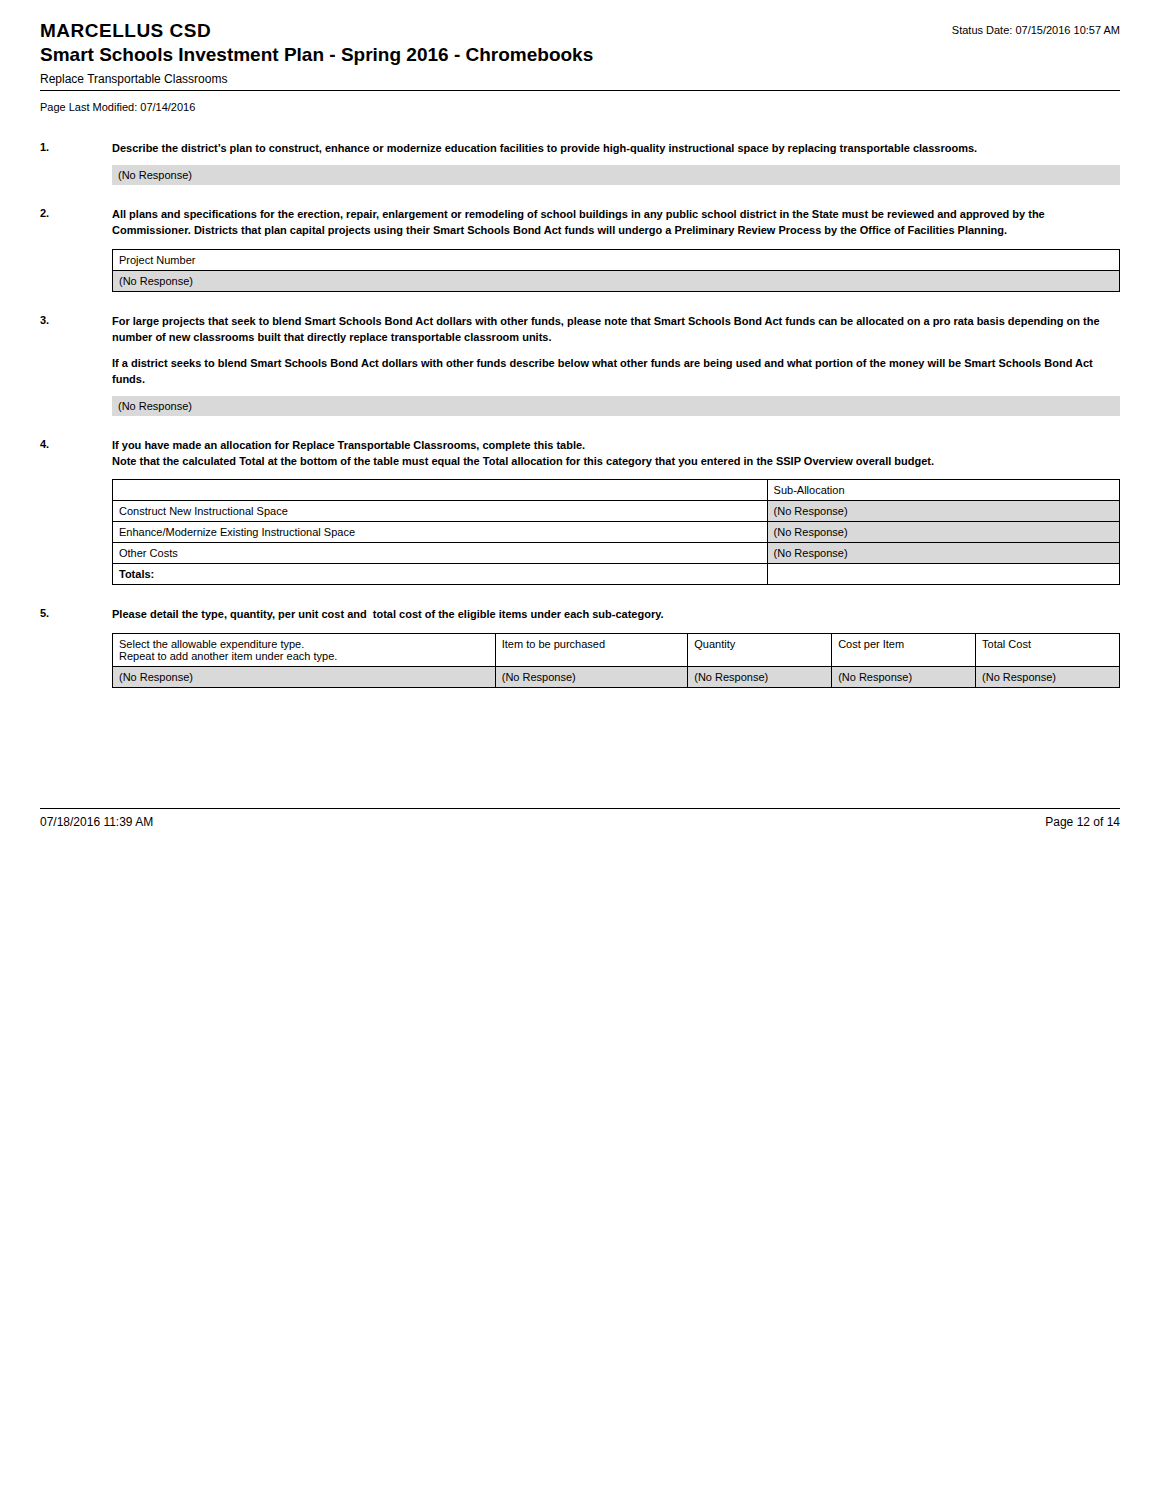MARCELLUS CSD
Status Date: 07/15/2016 10:57 AM
Smart Schools Investment Plan - Spring 2016 - Chromebooks
Replace Transportable Classrooms
Page Last Modified: 07/14/2016
1.
Describe the district’s plan to construct, enhance or modernize education facilities to provide high-quality instructional space by replacing transportable classrooms.
(No Response)
2.
All plans and specifications for the erection, repair, enlargement or remodeling of school buildings in any public school district in the State must be reviewed and approved by the Commissioner. Districts that plan capital projects using their Smart Schools Bond Act funds will undergo a Preliminary Review Process by the Office of Facilities Planning.
| Project Number |
| (No Response) |
3.
For large projects that seek to blend Smart Schools Bond Act dollars with other funds, please note that Smart Schools Bond Act funds can be allocated on a pro rata basis depending on the number of new classrooms built that directly replace transportable classroom units.
If a district seeks to blend Smart Schools Bond Act dollars with other funds describe below what other funds are being used and what portion of the money will be Smart Schools Bond Act funds.
(No Response)
4.
If you have made an allocation for Replace Transportable Classrooms, complete this table.
Note that the calculated Total at the bottom of the table must equal the Total allocation for this category that you entered in the SSIP Overview overall budget.
| | Sub-Allocation |
| --- | --- |
| Construct New Instructional Space | (No Response) |
| Enhance/Modernize Existing Instructional Space | (No Response) |
| Other Costs | (No Response) |
| Totals: | |
5.
Please detail the type, quantity, per unit cost and total cost of the eligible items under each sub-category.
| Select the allowable expenditure type. Repeat to add another item under each type. | Item to be purchased | Quantity | Cost per Item | Total Cost |
| --- | --- | --- | --- | --- |
| (No Response) | (No Response) | (No Response) | (No Response) | (No Response) |
07/18/2016 11:39 AM
Page 12 of 14